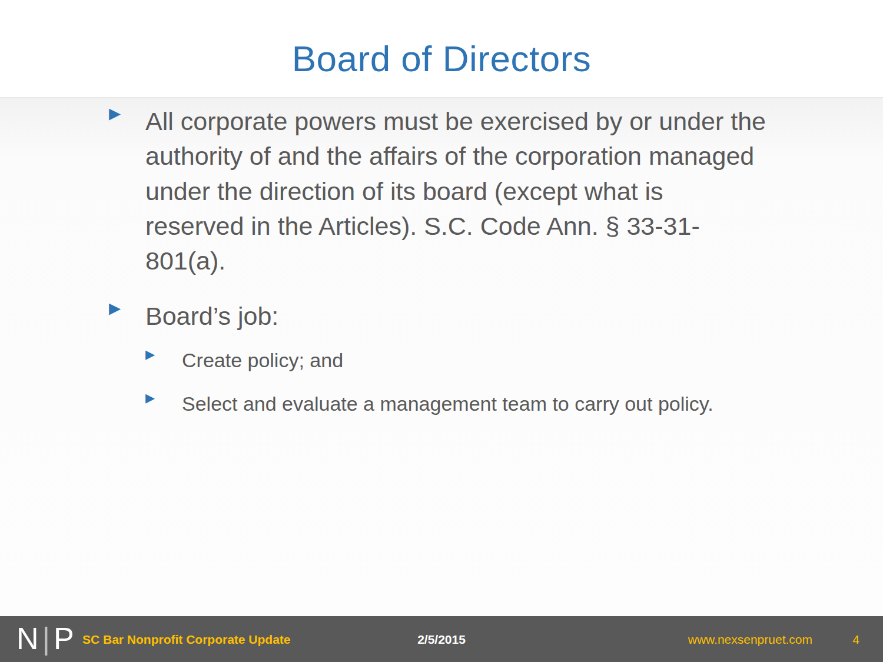Board of Directors
All corporate powers must be exercised by or under the authority of and the affairs of the corporation managed under the direction of its board (except what is reserved in the Articles). S.C. Code Ann. § 33-31-801(a).
Board’s job:
Create policy; and
Select and evaluate a management team to carry out policy.
N|P
SC Bar Nonprofit Corporate Update
2/5/2015
www.nexsenpruet.com
4